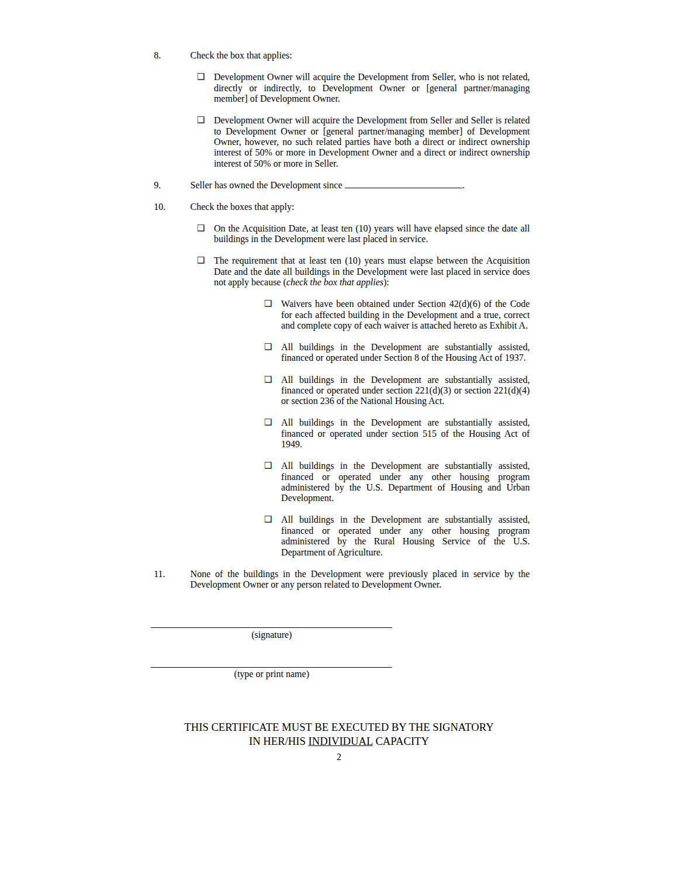8.
Check the box that applies:
❑
Development Owner will acquire the Development from Seller, who is not related, directly or indirectly, to Development Owner or [general partner/managing member] of Development Owner.
❑
Development Owner will acquire the Development from Seller and Seller is related to Development Owner or [general partner/managing member] of Development Owner, however, no such related parties have both a direct or indirect ownership interest of 50% or more in Development Owner and a direct or indirect ownership interest of 50% or more in Seller.
9.
Seller has owned the Development since .
10.
Check the boxes that apply:
❑
On the Acquisition Date, at least ten (10) years will have elapsed since the date all buildings in the Development were last placed in service.
❑
The requirement that at least ten (10) years must elapse between the Acquisition Date and the date all buildings in the Development were last placed in service does not apply because (check the box that applies):
❑
Waivers have been obtained under Section 42(d)(6) of the Code for each affected building in the Development and a true, correct and complete copy of each waiver is attached hereto as Exhibit A.
❑
All buildings in the Development are substantially assisted, financed or operated under Section 8 of the Housing Act of 1937.
❑
All buildings in the Development are substantially assisted, financed or operated under section 221(d)(3) or section 221(d)(4) or section 236 of the National Housing Act.
❑
All buildings in the Development are substantially assisted, financed or operated under section 515 of the Housing Act of 1949.
❑
All buildings in the Development are substantially assisted, financed or operated under any other housing program administered by the U.S. Department of Housing and Urban Development.
❑
All buildings in the Development are substantially assisted, financed or operated under any other housing program administered by the Rural Housing Service of the U.S. Department of Agriculture.
11.
None of the buildings in the Development were previously placed in service by the Development Owner or any person related to Development Owner.
(signature)
(type or print name)
THIS CERTIFICATE MUST BE EXECUTED BY THE SIGNATORY
IN HER/HIS INDIVIDUAL CAPACITY
2